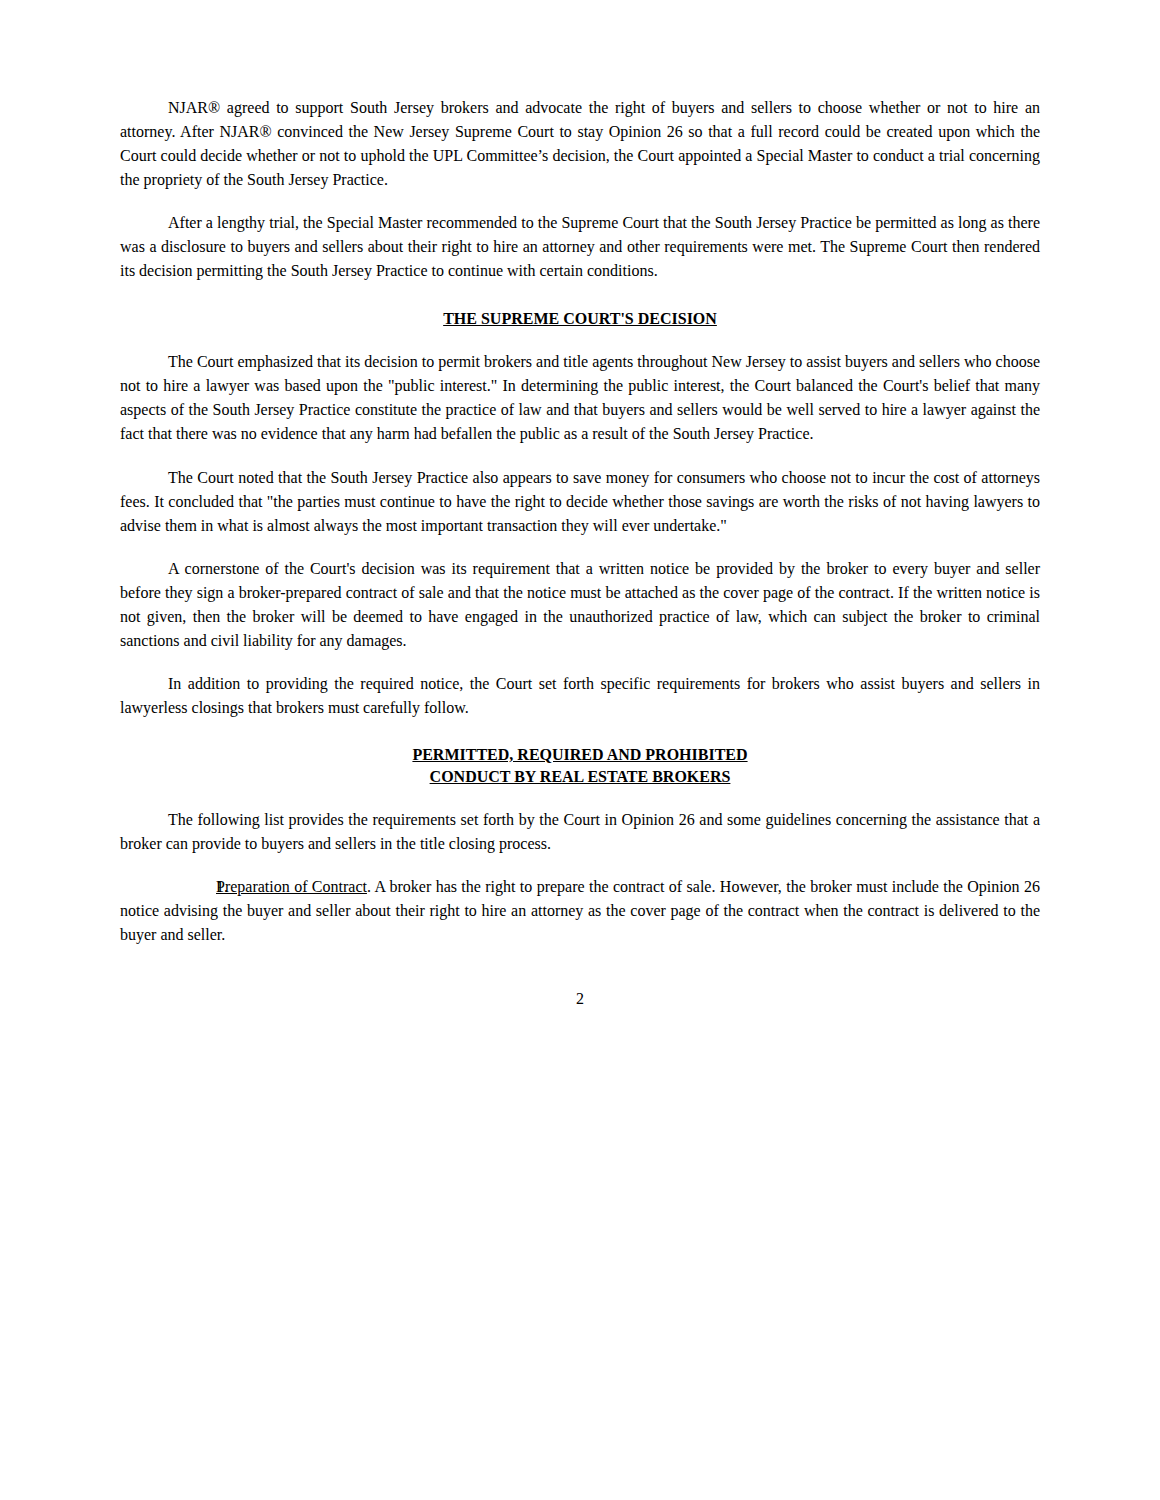NJAR® agreed to support South Jersey brokers and advocate the right of buyers and sellers to choose whether or not to hire an attorney. After NJAR® convinced the New Jersey Supreme Court to stay Opinion 26 so that a full record could be created upon which the Court could decide whether or not to uphold the UPL Committee’s decision, the Court appointed a Special Master to conduct a trial concerning the propriety of the South Jersey Practice.
After a lengthy trial, the Special Master recommended to the Supreme Court that the South Jersey Practice be permitted as long as there was a disclosure to buyers and sellers about their right to hire an attorney and other requirements were met. The Supreme Court then rendered its decision permitting the South Jersey Practice to continue with certain conditions.
THE SUPREME COURT'S DECISION
The Court emphasized that its decision to permit brokers and title agents throughout New Jersey to assist buyers and sellers who choose not to hire a lawyer was based upon the "public interest." In determining the public interest, the Court balanced the Court's belief that many aspects of the South Jersey Practice constitute the practice of law and that buyers and sellers would be well served to hire a lawyer against the fact that there was no evidence that any harm had befallen the public as a result of the South Jersey Practice.
The Court noted that the South Jersey Practice also appears to save money for consumers who choose not to incur the cost of attorneys fees. It concluded that "the parties must continue to have the right to decide whether those savings are worth the risks of not having lawyers to advise them in what is almost always the most important transaction they will ever undertake."
A cornerstone of the Court's decision was its requirement that a written notice be provided by the broker to every buyer and seller before they sign a broker-prepared contract of sale and that the notice must be attached as the cover page of the contract. If the written notice is not given, then the broker will be deemed to have engaged in the unauthorized practice of law, which can subject the broker to criminal sanctions and civil liability for any damages.
In addition to providing the required notice, the Court set forth specific requirements for brokers who assist buyers and sellers in lawyerless closings that brokers must carefully follow.
PERMITTED, REQUIRED AND PROHIBITED CONDUCT BY REAL ESTATE BROKERS
The following list provides the requirements set forth by the Court in Opinion 26 and some guidelines concerning the assistance that a broker can provide to buyers and sellers in the title closing process.
1. Preparation of Contract. A broker has the right to prepare the contract of sale. However, the broker must include the Opinion 26 notice advising the buyer and seller about their right to hire an attorney as the cover page of the contract when the contract is delivered to the buyer and seller.
2